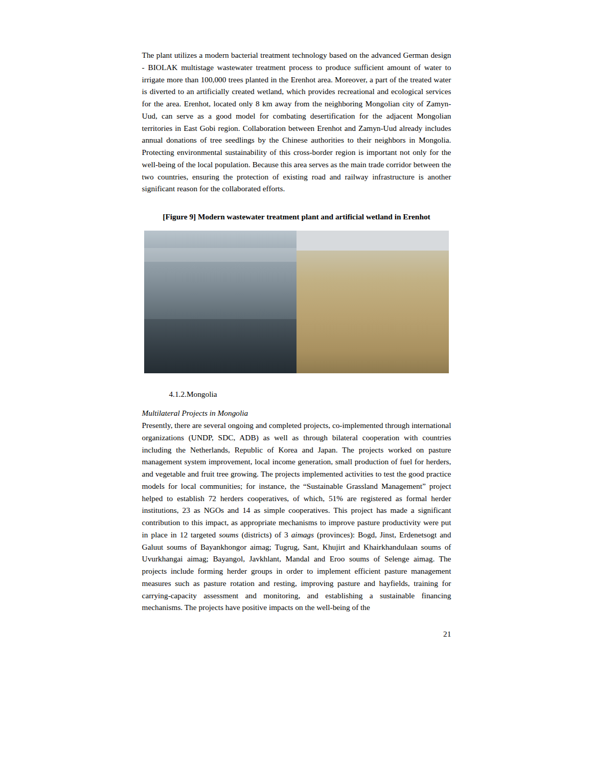The plant utilizes a modern bacterial treatment technology based on the advanced German design - BIOLAK multistage wastewater treatment process to produce sufficient amount of water to irrigate more than 100,000 trees planted in the Erenhot area. Moreover, a part of the treated water is diverted to an artificially created wetland, which provides recreational and ecological services for the area. Erenhot, located only 8 km away from the neighboring Mongolian city of Zamyn-Uud, can serve as a good model for combating desertification for the adjacent Mongolian territories in East Gobi region. Collaboration between Erenhot and Zamyn-Uud already includes annual donations of tree seedlings by the Chinese authorities to their neighbors in Mongolia. Protecting environmental sustainability of this cross-border region is important not only for the well-being of the local population. Because this area serves as the main trade corridor between the two countries, ensuring the protection of existing road and railway infrastructure is another significant reason for the collaborated efforts.
[Figure 9] Modern wastewater treatment plant and artificial wetland in Erenhot
4.1.2.Mongolia
Multilateral Projects in Mongolia
Presently, there are several ongoing and completed projects, co-implemented through international organizations (UNDP, SDC, ADB) as well as through bilateral cooperation with countries including the Netherlands, Republic of Korea and Japan. The projects worked on pasture management system improvement, local income generation, small production of fuel for herders, and vegetable and fruit tree growing. The projects implemented activities to test the good practice models for local communities; for instance, the “Sustainable Grassland Management” project helped to establish 72 herders cooperatives, of which, 51% are registered as formal herder institutions, 23 as NGOs and 14 as simple cooperatives. This project has made a significant contribution to this impact, as appropriate mechanisms to improve pasture productivity were put in place in 12 targeted soums (districts) of 3 aimags (provinces): Bogd, Jinst, Erdenetsogt and Galuut soums of Bayankhongor aimag; Tugrug, Sant, Khujirt and Khairkhandulaan soums of Uvurkhangai aimag; Bayangol, Javkhlant, Mandal and Eroo soums of Selenge aimag. The projects include forming herder groups in order to implement efficient pasture management measures such as pasture rotation and resting, improving pasture and hayfields, training for carrying-capacity assessment and monitoring, and establishing a sustainable financing mechanisms. The projects have positive impacts on the well-being of the
21